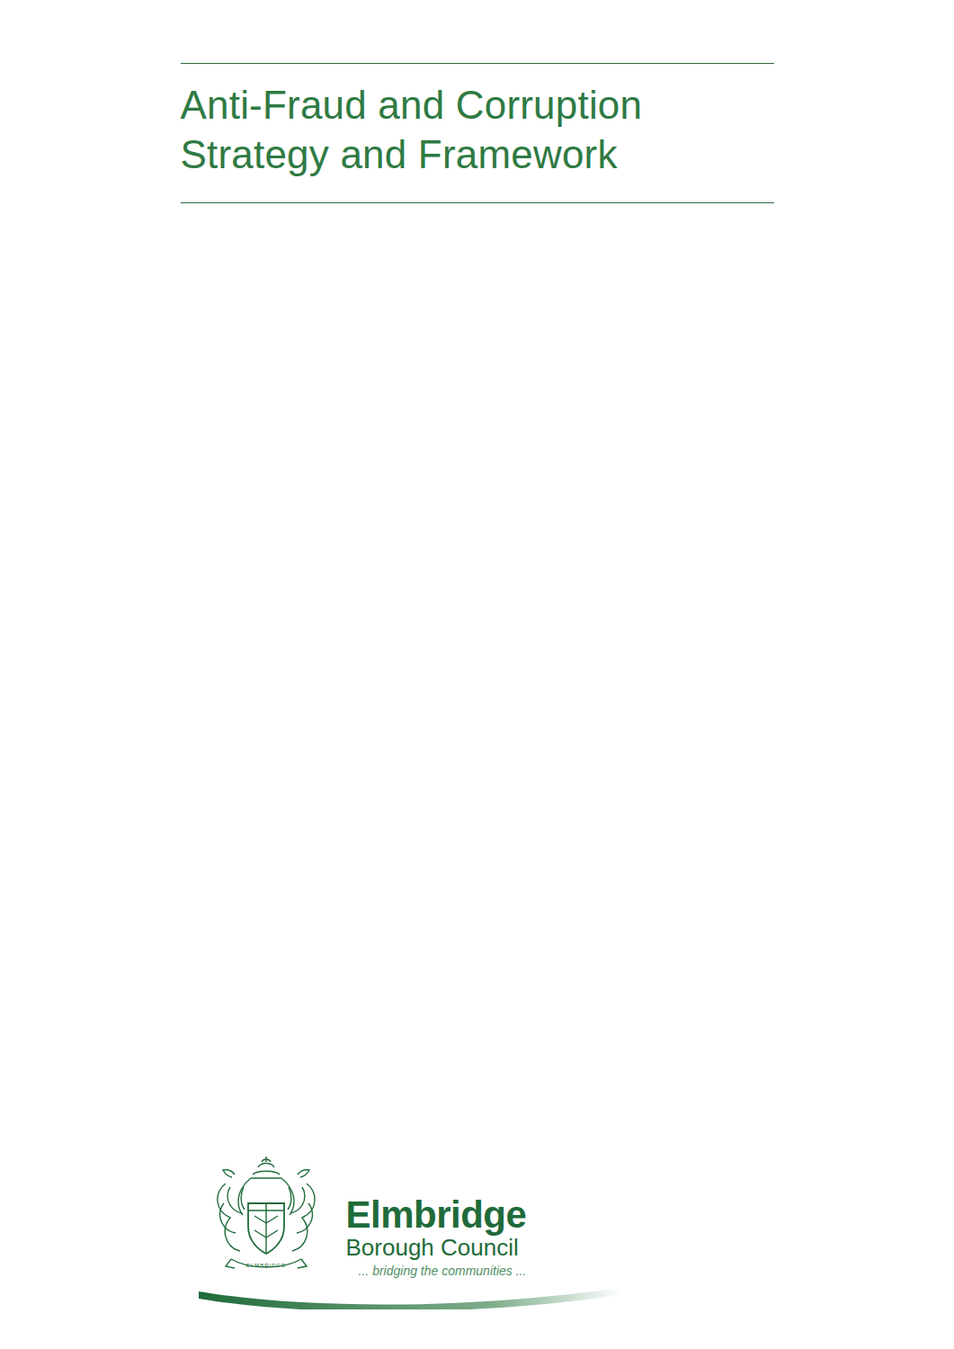Anti-Fraud and Corruption Strategy and Framework
ELMBRIDGE
Elmbridge
Borough Council
... bridging the communities ...